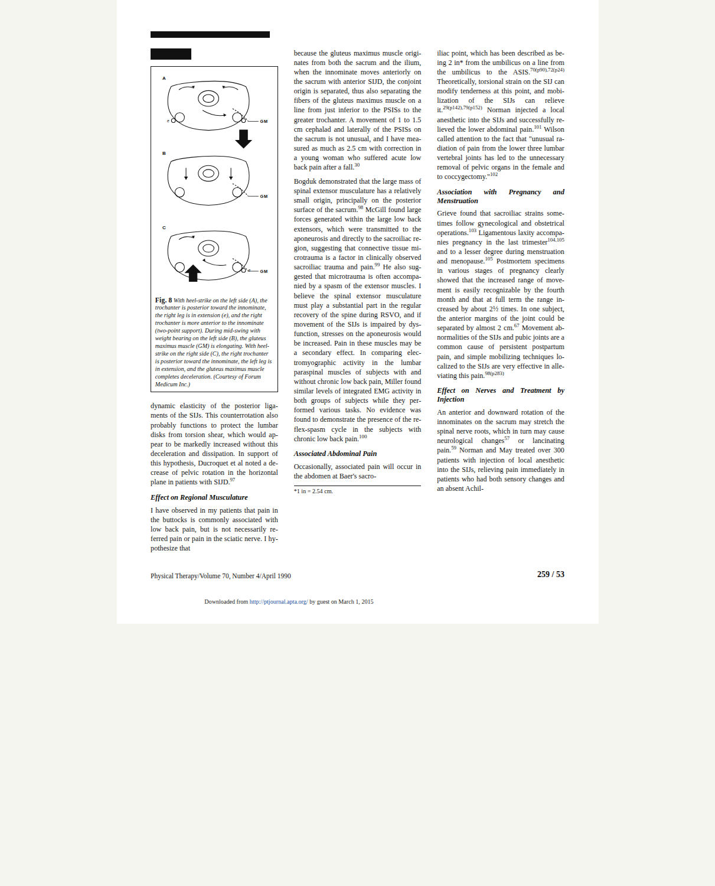A e GM B GM C e GM
Fig. 8 With heel-strike on the left side (A), the trochanter is posterior toward the innominate, the right leg is in extension (e), and the right trochanter is more anterior to the innominate (two-point support). During mid-swing with weight bearing on the left side (B), the gluteus maximus muscle (GM) is elongating. With heel-strike on the right side (C), the right trochanter is posterior toward the innominate, the left leg is in extension, and the gluteus maximus muscle completes deceleration. (Courtesy of Forum Medicum Inc.)
dynamic elasticity of the posterior ligaments of the SIJs. This counterrotation also probably functions to protect the lumbar disks from torsion shear, which would appear to be markedly increased without this deceleration and dissipation. In support of this hypothesis, Ducroquet et al noted a decrease of pelvic rotation in the horizontal plane in patients with SIJD.97
Effect on Regional Musculature
I have observed in my patients that pain in the buttocks is commonly associated with low back pain, but is not necessarily referred pain or pain in the sciatic nerve. I hypothesize that
because the gluteus maximus muscle originates from both the sacrum and the ilium, when the innominate moves anteriorly on the sacrum with anterior SIJD, the conjoint origin is separated, thus also separating the fibers of the gluteus maximus muscle on a line from just inferior to the PSISs to the greater trochanter. A movement of 1 to 1.5 cm cephalad and laterally of the PSISs on the sacrum is not unusual, and I have measured as much as 2.5 cm with correction in a young woman who suffered acute low back pain after a fall.30
Bogduk demonstrated that the large mass of spinal extensor musculature has a relatively small origin, principally on the posterior surface of the sacrum.98 McGill found large forces generated within the large low back extensors, which were transmitted to the aponeurosis and directly to the sacroiliac region, suggesting that connective tissue microtrauma is a factor in clinically observed sacroiliac trauma and pain.99 He also suggested that microtrauma is often accompanied by a spasm of the extensor muscles. I believe the spinal extensor musculature must play a substantial part in the regular recovery of the spine during RSVO, and if movement of the SIJs is impaired by dysfunction, stresses on the aponeurosis would be increased. Pain in these muscles may be a secondary effect. In comparing electromyographic activity in the lumbar paraspinal muscles of subjects with and without chronic low back pain, Miller found similar levels of integrated EMG activity in both groups of subjects while they performed various tasks. No evidence was found to demonstrate the presence of the reflex-spasm cycle in the subjects with chronic low back pain.100
Associated Abdominal Pain
Occasionally, associated pain will occur in the abdomen at Baer's sacro-
*1 in = 2.54 cm.
iliac point, which has been described as being 2 in* from the umbilicus on a line from the umbilicus to the ASIS.70(p90),72(p24) Theoretically, torsional strain on the SIJ can modify tenderness at this point, and mobilization of the SIJs can relieve it.29(p142),79(p152) Norman injected a local anesthetic into the SIJs and successfully relieved the lower abdominal pain.101 Wilson called attention to the fact that "unusual radiation of pain from the lower three lumbar vertebral joints has led to the unnecessary removal of pelvic organs in the female and to coccygectomy."102
Association with Pregnancy and Menstruation
Grieve found that sacroiliac strains sometimes follow gynecological and obstetrical operations.103 Ligamentous laxity accompanies pregnancy in the last trimester104,105 and to a lesser degree during menstruation and menopause.105 Postmortem specimens in various stages of pregnancy clearly showed that the increased range of movement is easily recognizable by the fourth month and that at full term the range increased by about 2½ times. In one subject, the anterior margins of the joint could be separated by almost 2 cm.67 Movement abnormalities of the SIJs and pubic joints are a common cause of persistent postpartum pain, and simple mobilizing techniques localized to the SIJs are very effective in alleviating this pain.98(p283)
Effect on Nerves and Treatment by Injection
An anterior and downward rotation of the innominates on the sacrum may stretch the spinal nerve roots, which in turn may cause neurological changes57 or lancinating pain.59 Norman and May treated over 300 patients with injection of local anesthetic into the SIJs, relieving pain immediately in patients who had both sensory changes and an absent Achil-
Physical Therapy/Volume 70, Number 4/April 1990
259 / 53
Downloaded from http://ptjournal.apta.org/ by guest on March 1, 2015